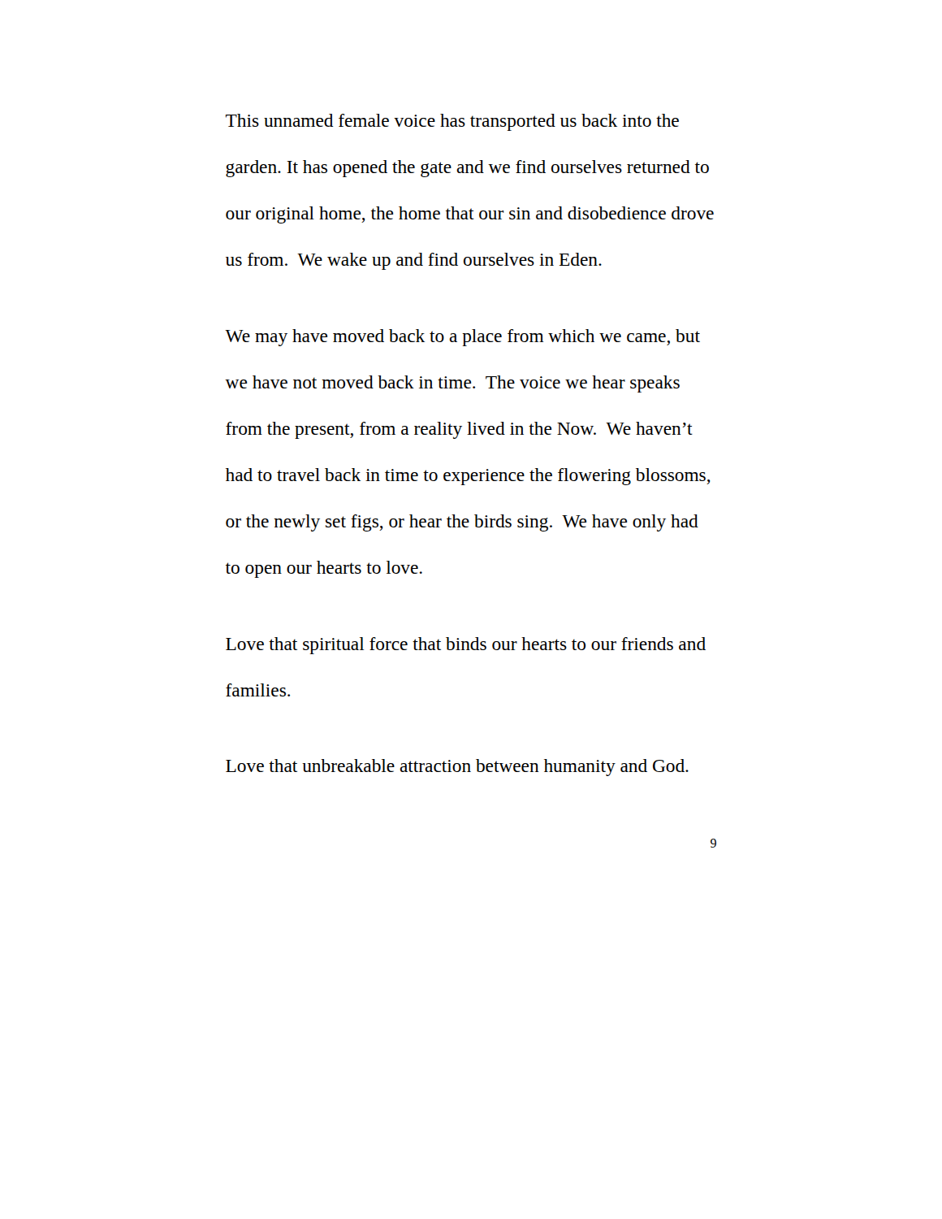This unnamed female voice has transported us back into the garden. It has opened the gate and we find ourselves returned to our original home, the home that our sin and disobedience drove us from. We wake up and find ourselves in Eden.
We may have moved back to a place from which we came, but we have not moved back in time. The voice we hear speaks from the present, from a reality lived in the Now. We haven’t had to travel back in time to experience the flowering blossoms, or the newly set figs, or hear the birds sing. We have only had to open our hearts to love.
Love that spiritual force that binds our hearts to our friends and families.
Love that unbreakable attraction between humanity and God.
9